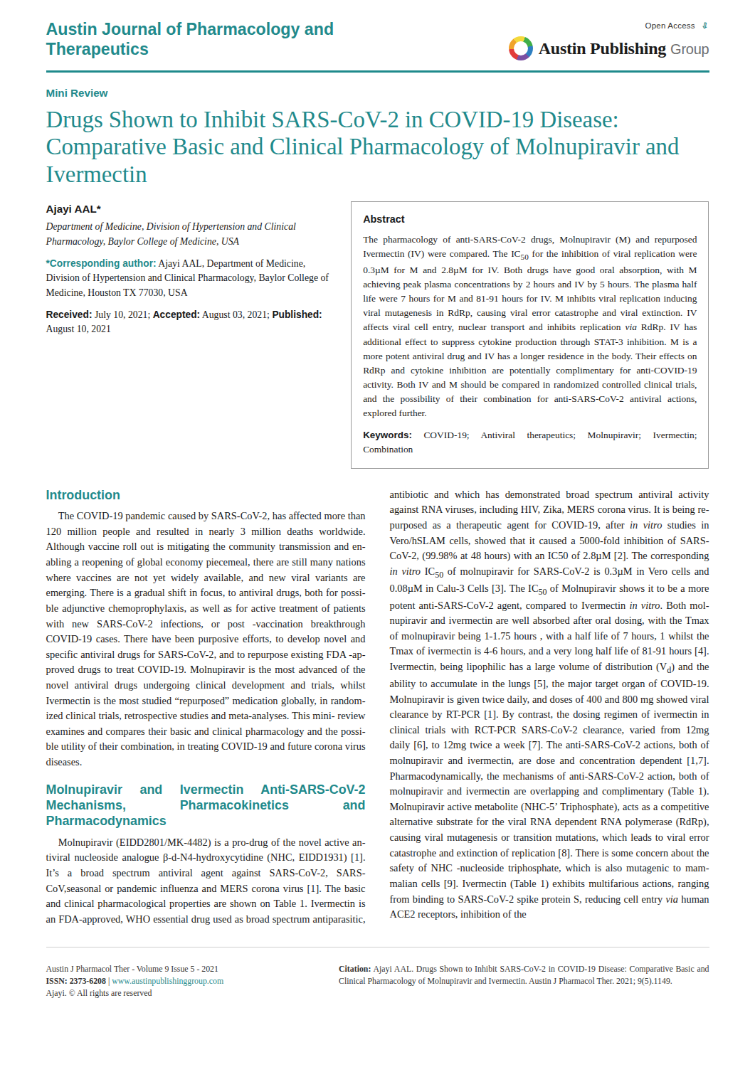Austin Journal of Pharmacology and Therapeutics
Open Access ⇩
Austin PublishingGroup
Mini Review
Drugs Shown to Inhibit SARS-CoV-2 in COVID-19 Disease: Comparative Basic and Clinical Pharmacology of Molnupiravir and Ivermectin
Ajayi AAL*
Department of Medicine, Division of Hypertension and Clinical Pharmacology, Baylor College of Medicine, USA
*Corresponding author: Ajayi AAL, Department of Medicine, Division of Hypertension and Clinical Pharmacology, Baylor College of Medicine, Houston TX 77030, USA
Received: July 10, 2021; Accepted: August 03, 2021; Published: August 10, 2021
Abstract
The pharmacology of anti-SARS-CoV-2 drugs, Molnupiravir (M) and repurposed Ivermectin (IV) were compared. The IC50 for the inhibition of viral replication were 0.3µM for M and 2.8µM for IV. Both drugs have good oral absorption, with M achieving peak plasma concentrations by 2 hours and IV by 5 hours. The plasma half life were 7 hours for M and 81-91 hours for IV. M inhibits viral replication inducing viral mutagenesis in RdRp, causing viral error catastrophe and viral extinction. IV affects viral cell entry, nuclear transport and inhibits replication via RdRp. IV has additional effect to suppress cytokine production through STAT-3 inhibition. M is a more potent antiviral drug and IV has a longer residence in the body. Their effects on RdRp and cytokine inhibition are potentially complimentary for anti-COVID-19 activity. Both IV and M should be compared in randomized controlled clinical trials, and the possibility of their combination for anti-SARS-CoV-2 antiviral actions, explored further.
Keywords: COVID-19; Antiviral therapeutics; Molnupiravir; Ivermectin; Combination
Introduction
The COVID-19 pandemic caused by SARS-CoV-2, has affected more than 120 million people and resulted in nearly 3 million deaths worldwide. Although vaccine roll out is mitigating the community transmission and enabling a reopening of global economy piecemeal, there are still many nations where vaccines are not yet widely available, and new viral variants are emerging. There is a gradual shift in focus, to antiviral drugs, both for possible adjunctive chemoprophylaxis, as well as for active treatment of patients with new SARS-CoV-2 infections, or post -vaccination breakthrough COVID-19 cases. There have been purposive efforts, to develop novel and specific antiviral drugs for SARS-CoV-2, and to repurpose existing FDA -approved drugs to treat COVID-19. Molnupiravir is the most advanced of the novel antiviral drugs undergoing clinical development and trials, whilst Ivermectin is the most studied “repurposed” medication globally, in randomized clinical trials, retrospective studies and meta-analyses. This mini- review examines and compares their basic and clinical pharmacology and the possible utility of their combination, in treating COVID-19 and future corona virus diseases.
Molnupiravir and Ivermectin Anti-SARS-CoV-2 Mechanisms, Pharmacokinetics and Pharmacodynamics
Molnupiravir (EIDD2801/MK-4482) is a pro-drug of the novel active antiviral nucleoside analogue β-d-N4-hydroxycytidine (NHC, EIDD1931) [1]. It’s a broad spectrum antiviral agent against SARS-CoV-2, SARS-CoV,seasonal or pandemic influenza and MERS corona virus [1]. The basic and clinical pharmacological properties are shown on Table 1. Ivermectin is an FDA-approved, WHO essential drug used as broad spectrum antiparasitic, antibiotic and which has demonstrated broad spectrum antiviral activity against RNA viruses, including HIV, Zika, MERS corona virus. It is being repurposed as a therapeutic agent for COVID-19, after in vitro studies in Vero/hSLAM cells, showed that it caused a 5000-fold inhibition of SARS-CoV-2, (99.98% at 48 hours) with an IC50 of 2.8µM [2]. The corresponding in vitro IC50 of molnupiravir for SARS-CoV-2 is 0.3µM in Vero cells and 0.08µM in Calu-3 Cells [3]. The IC50 of Molnupiravir shows it to be a more potent anti-SARS-CoV-2 agent, compared to Ivermectin in vitro. Both molnupiravir and ivermectin are well absorbed after oral dosing, with the Tmax of molnupiravir being 1-1.75 hours , with a half life of 7 hours, 1 whilst the Tmax of ivermectin is 4-6 hours, and a very long half life of 81-91 hours [4]. Ivermectin, being lipophilic has a large volume of distribution (Vd) and the ability to accumulate in the lungs [5], the major target organ of COVID-19. Molnupiravir is given twice daily, and doses of 400 and 800 mg showed viral clearance by RT-PCR [1]. By contrast, the dosing regimen of ivermectin in clinical trials with RCT-PCR SARS-CoV-2 clearance, varied from 12mg daily [6], to 12mg twice a week [7]. The anti-SARS-CoV-2 actions, both of molnupiravir and ivermectin, are dose and concentration dependent [1,7]. Pharmacodynamically, the mechanisms of anti-SARS-CoV-2 action, both of molnupiravir and ivermectin are overlapping and complimentary (Table 1). Molnupiravir active metabolite (NHC-5’ Triphosphate), acts as a competitive alternative substrate for the viral RNA dependent RNA polymerase (RdRp), causing viral mutagenesis or transition mutations, which leads to viral error catastrophe and extinction of replication [8]. There is some concern about the safety of NHC -nucleoside triphosphate, which is also mutagenic to mammalian cells [9]. Ivermectin (Table 1) exhibits multifarious actions, ranging from binding to SARS-CoV-2 spike protein S, reducing cell entry via human ACE2 receptors, inhibition of the
Austin J Pharmacol Ther - Volume 9 Issue 5 - 2021
ISSN: 2373-6208 | www.austinpublishinggroup.com
Ajayi. © All rights are reserved
Citation: Ajayi AAL. Drugs Shown to Inhibit SARS-CoV-2 in COVID-19 Disease: Comparative Basic and Clinical Pharmacology of Molnupiravir and Ivermectin. Austin J Pharmacol Ther. 2021; 9(5).1149.